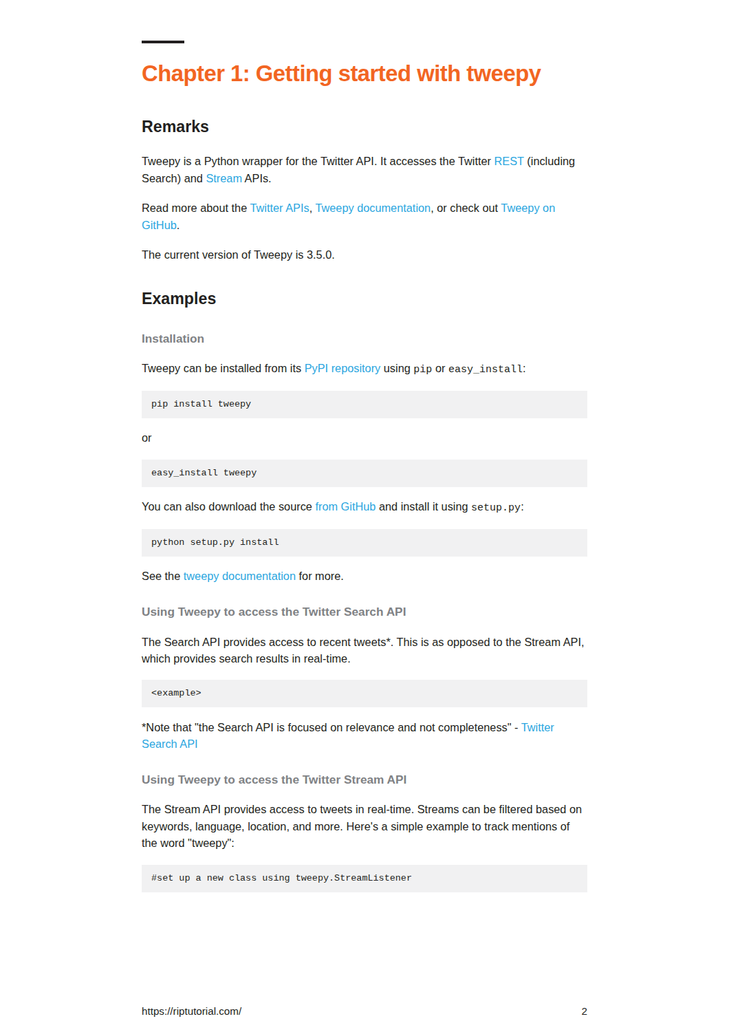Chapter 1: Getting started with tweepy
Remarks
Tweepy is a Python wrapper for the Twitter API. It accesses the Twitter REST (including Search) and Stream APIs.
Read more about the Twitter APIs, Tweepy documentation, or check out Tweepy on GitHub.
The current version of Tweepy is 3.5.0.
Examples
Installation
Tweepy can be installed from its PyPI repository using pip or easy_install:
pip install tweepy
or
easy_install tweepy
You can also download the source from GitHub and install it using setup.py:
python setup.py install
See the tweepy documentation for more.
Using Tweepy to access the Twitter Search API
The Search API provides access to recent tweets*. This is as opposed to the Stream API, which provides search results in real-time.
<example>
*Note that "the Search API is focused on relevance and not completeness" - Twitter Search API
Using Tweepy to access the Twitter Stream API
The Stream API provides access to tweets in real-time. Streams can be filtered based on keywords, language, location, and more. Here's a simple example to track mentions of the word "tweepy":
#set up a new class using tweepy.StreamListener
https://riptutorial.com/ 2